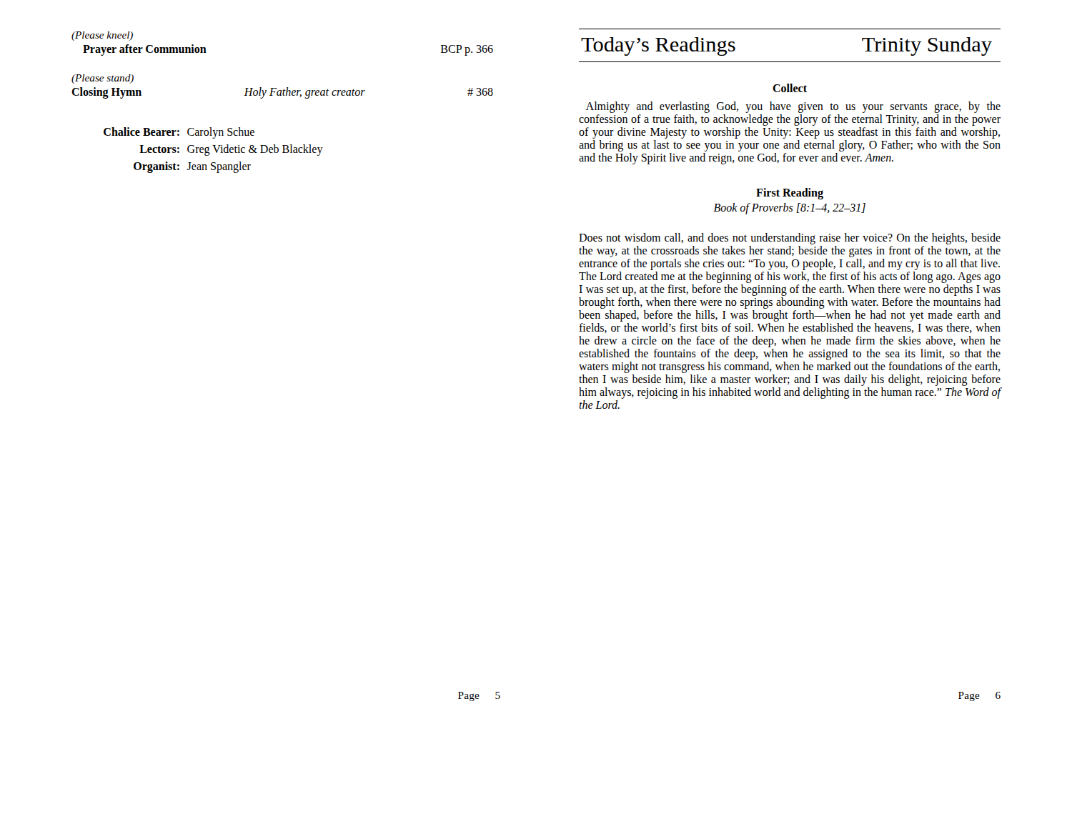(Please kneel)
Prayer after Communion BCP p. 366
(Please stand)
Closing Hymn Holy Father, great creator # 368
Chalice Bearer: Carolyn Schue
Lectors: Greg Videtic & Deb Blackley
Organist: Jean Spangler
Page 5
Today’s Readings Trinity Sunday
Collect
Almighty and everlasting God, you have given to us your servants grace, by the confession of a true faith, to acknowledge the glory of the eternal Trinity, and in the power of your divine Majesty to worship the Unity: Keep us steadfast in this faith and worship, and bring us at last to see you in your one and eternal glory, O Father; who with the Son and the Holy Spirit live and reign, one God, for ever and ever. Amen.
First Reading
Book of Proverbs [8:1–4, 22–31]
Does not wisdom call, and does not understanding raise her voice? On the heights, beside the way, at the crossroads she takes her stand; beside the gates in front of the town, at the entrance of the portals she cries out: “To you, O people, I call, and my cry is to all that live. The Lord created me at the beginning of his work, the first of his acts of long ago. Ages ago I was set up, at the first, before the beginning of the earth. When there were no depths I was brought forth, when there were no springs abounding with water. Before the mountains had been shaped, before the hills, I was brought forth—when he had not yet made earth and fields, or the world’s first bits of soil. When he established the heavens, I was there, when he drew a circle on the face of the deep, when he made firm the skies above, when he established the fountains of the deep, when he assigned to the sea its limit, so that the waters might not transgress his command, when he marked out the foundations of the earth, then I was beside him, like a master worker; and I was daily his delight, rejoicing before him always, rejoicing in his inhabited world and delighting in the human race.” The Word of the Lord.
Page 6